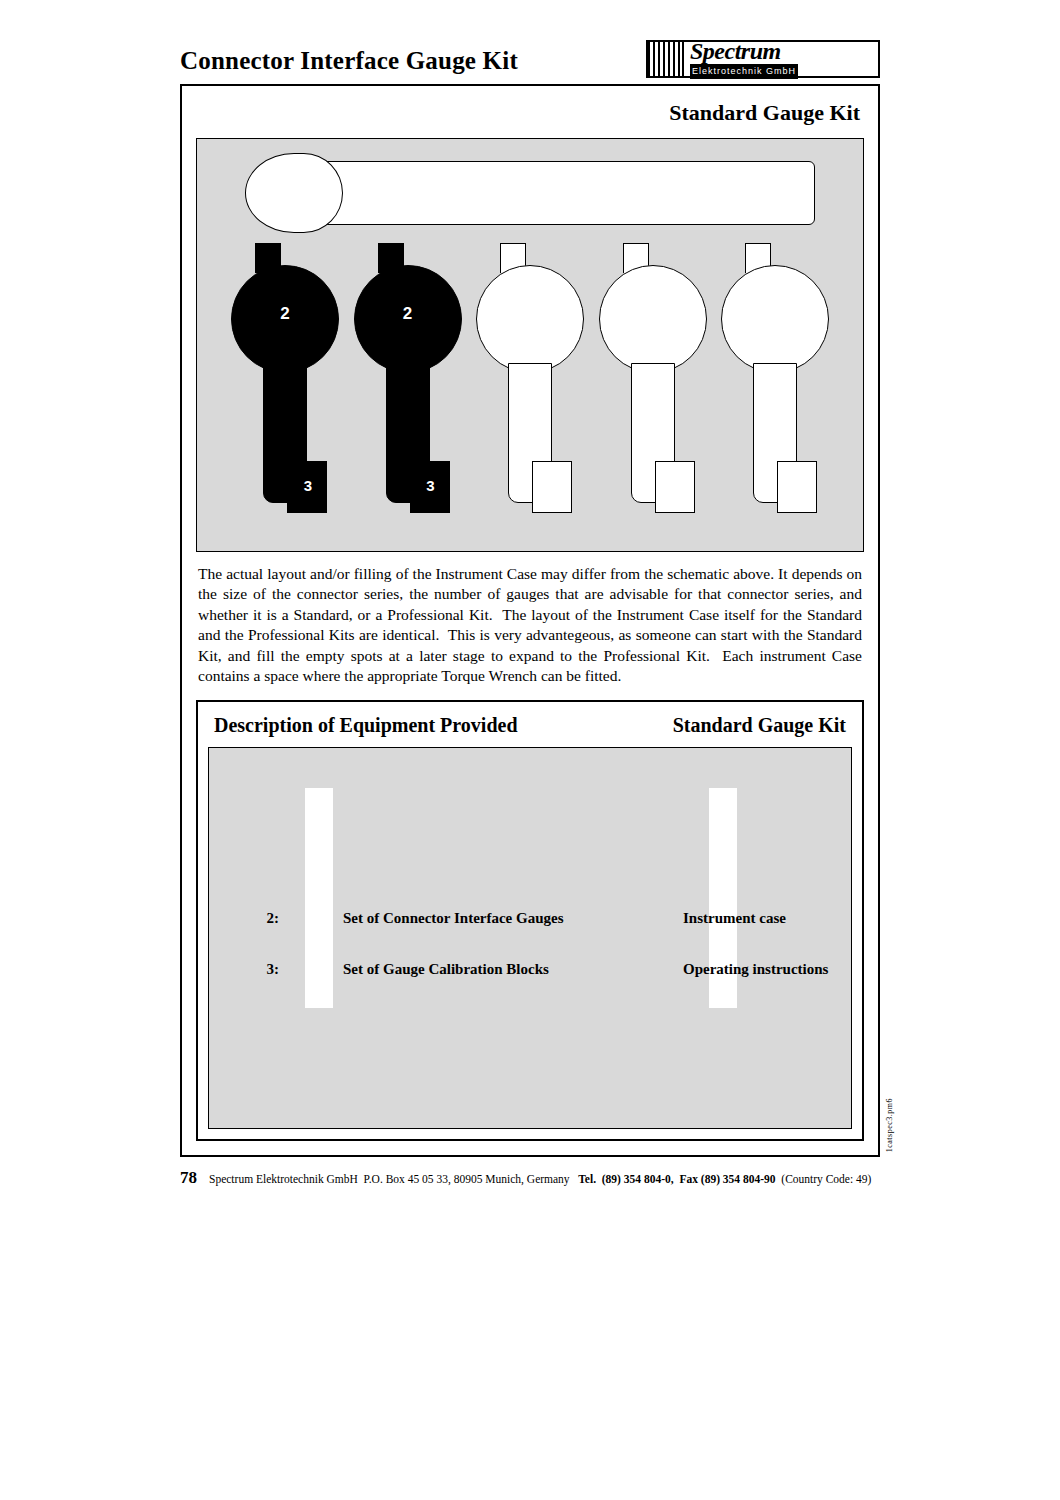Connector Interface Gauge Kit
Spectrum
Elektrotechnik GmbH
Standard Gauge Kit
2
3
2
3
3
3
3
The actual layout and/or filling of the Instrument Case may differ from the schematic above. It depends on the size of the connector series, the number of gauges that are advisable for that connector series, and whether it is a Standard, or a Professional Kit. The layout of the Instrument Case itself for the Standard and the Professional Kits are identical. This is very advantegeous, as someone can start with the Standard Kit, and fill the empty spots at a later stage to expand to the Professional Kit. Each instrument Case contains a space where the appropriate Torque Wrench can be fitted.
Description of Equipment Provided Standard Gauge Kit
2:
Set of Connector Interface Gauges
Instrument case
3:
Set of Gauge Calibration Blocks
Operating instructions
1catspec3.pm6
78
Spectrum Elektrotechnik GmbH P.O. Box 45 05 33, 80905 Munich, Germany Tel. (89) 354 804-0, Fax (89) 354 804-90 (Country Code: 49)